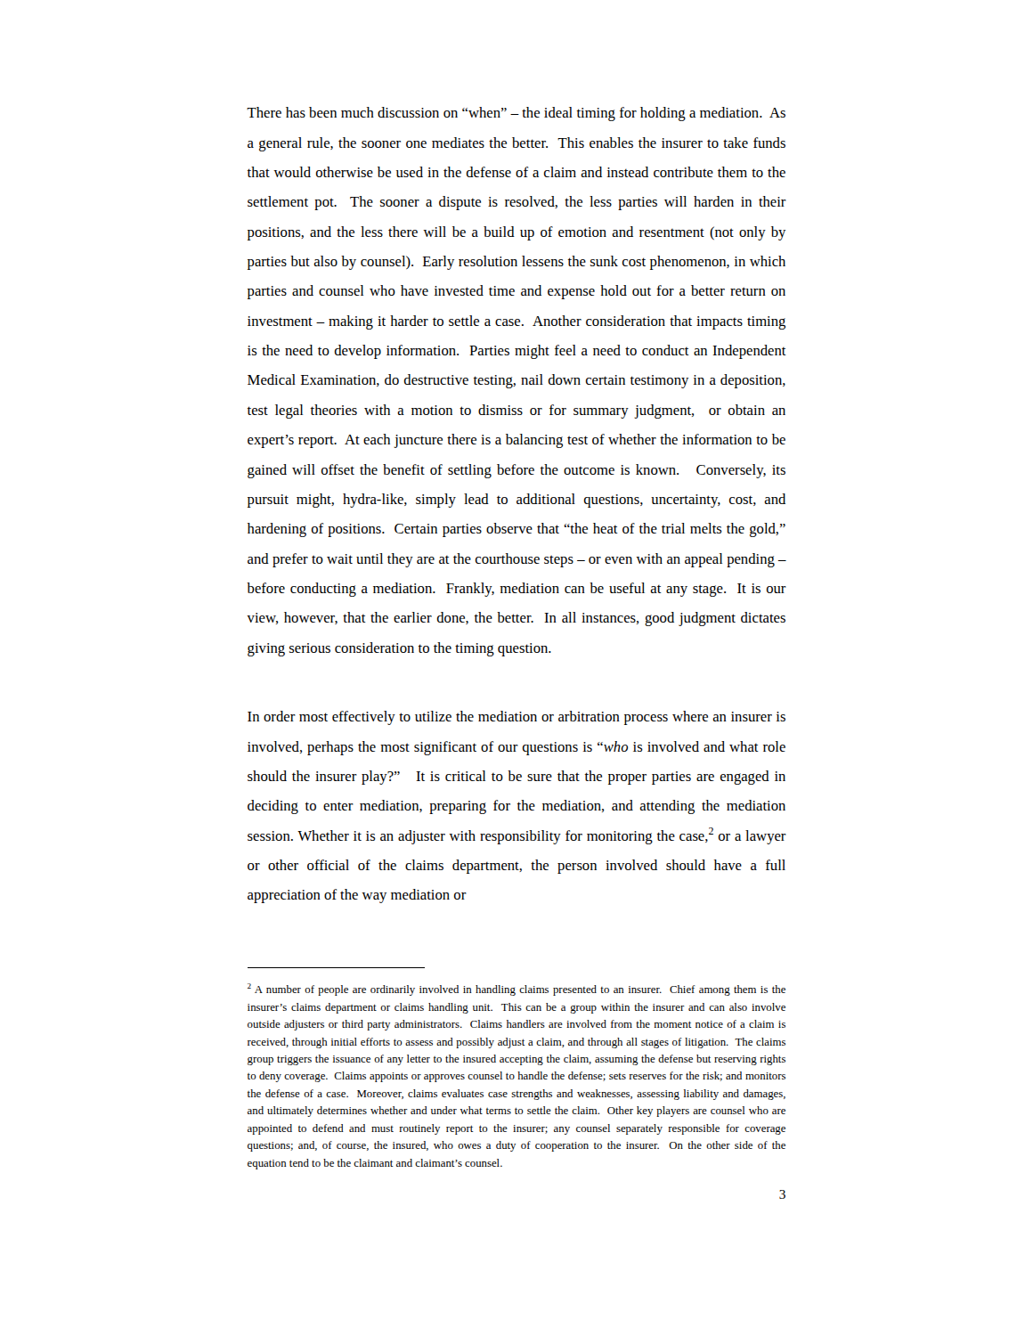There has been much discussion on “when” – the ideal timing for holding a mediation. As a general rule, the sooner one mediates the better. This enables the insurer to take funds that would otherwise be used in the defense of a claim and instead contribute them to the settlement pot. The sooner a dispute is resolved, the less parties will harden in their positions, and the less there will be a build up of emotion and resentment (not only by parties but also by counsel). Early resolution lessens the sunk cost phenomenon, in which parties and counsel who have invested time and expense hold out for a better return on investment – making it harder to settle a case. Another consideration that impacts timing is the need to develop information. Parties might feel a need to conduct an Independent Medical Examination, do destructive testing, nail down certain testimony in a deposition, test legal theories with a motion to dismiss or for summary judgment, or obtain an expert’s report. At each juncture there is a balancing test of whether the information to be gained will offset the benefit of settling before the outcome is known. Conversely, its pursuit might, hydra-like, simply lead to additional questions, uncertainty, cost, and hardening of positions. Certain parties observe that “the heat of the trial melts the gold,” and prefer to wait until they are at the courthouse steps – or even with an appeal pending – before conducting a mediation. Frankly, mediation can be useful at any stage. It is our view, however, that the earlier done, the better. In all instances, good judgment dictates giving serious consideration to the timing question.
In order most effectively to utilize the mediation or arbitration process where an insurer is involved, perhaps the most significant of our questions is “who is involved and what role should the insurer play?” It is critical to be sure that the proper parties are engaged in deciding to enter mediation, preparing for the mediation, and attending the mediation session. Whether it is an adjuster with responsibility for monitoring the case,2 or a lawyer or other official of the claims department, the person involved should have a full appreciation of the way mediation or
2 A number of people are ordinarily involved in handling claims presented to an insurer. Chief among them is the insurer’s claims department or claims handling unit. This can be a group within the insurer and can also involve outside adjusters or third party administrators. Claims handlers are involved from the moment notice of a claim is received, through initial efforts to assess and possibly adjust a claim, and through all stages of litigation. The claims group triggers the issuance of any letter to the insured accepting the claim, assuming the defense but reserving rights to deny coverage. Claims appoints or approves counsel to handle the defense; sets reserves for the risk; and monitors the defense of a case. Moreover, claims evaluates case strengths and weaknesses, assessing liability and damages, and ultimately determines whether and under what terms to settle the claim. Other key players are counsel who are appointed to defend and must routinely report to the insurer; any counsel separately responsible for coverage questions; and, of course, the insured, who owes a duty of cooperation to the insurer. On the other side of the equation tend to be the claimant and claimant’s counsel.
3